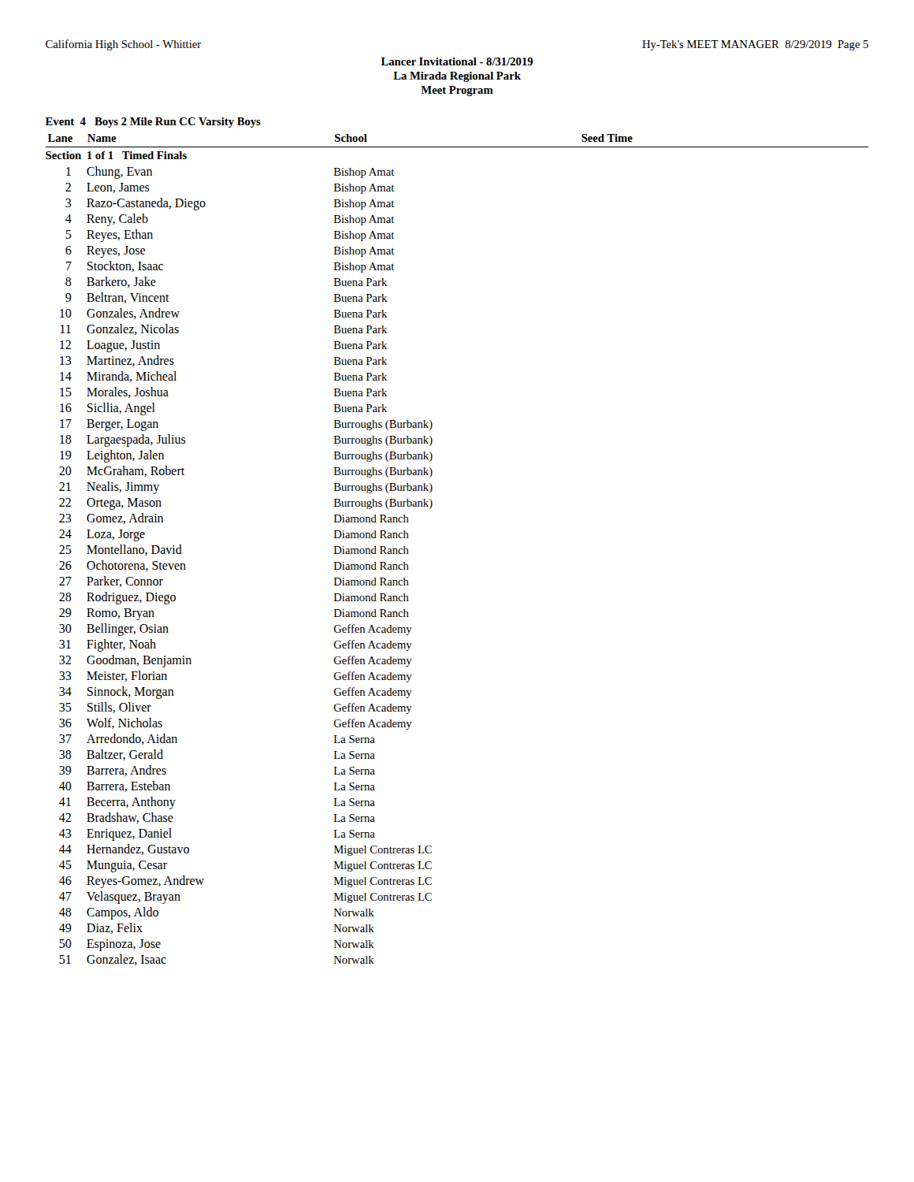California High School - Whittier Hy-Tek's MEET MANAGER 8/29/2019 Page 5
Lancer Invitational - 8/31/2019
La Mirada Regional Park
Meet Program
Event 4 Boys 2 Mile Run CC Varsity Boys
| Lane | Name | School | Seed Time |
| --- | --- | --- | --- |
| Section | 1 of 1 Timed Finals | | |
| 1 | Chung, Evan | Bishop Amat | |
| 2 | Leon, James | Bishop Amat | |
| 3 | Razo-Castaneda, Diego | Bishop Amat | |
| 4 | Reny, Caleb | Bishop Amat | |
| 5 | Reyes, Ethan | Bishop Amat | |
| 6 | Reyes, Jose | Bishop Amat | |
| 7 | Stockton, Isaac | Bishop Amat | |
| 8 | Barkero, Jake | Buena Park | |
| 9 | Beltran, Vincent | Buena Park | |
| 10 | Gonzales, Andrew | Buena Park | |
| 11 | Gonzalez, Nicolas | Buena Park | |
| 12 | Loague, Justin | Buena Park | |
| 13 | Martinez, Andres | Buena Park | |
| 14 | Miranda, Micheal | Buena Park | |
| 15 | Morales, Joshua | Buena Park | |
| 16 | Sicllia, Angel | Buena Park | |
| 17 | Berger, Logan | Burroughs (Burbank) | |
| 18 | Largaespada, Julius | Burroughs (Burbank) | |
| 19 | Leighton, Jalen | Burroughs (Burbank) | |
| 20 | McGraham, Robert | Burroughs (Burbank) | |
| 21 | Nealis, Jimmy | Burroughs (Burbank) | |
| 22 | Ortega, Mason | Burroughs (Burbank) | |
| 23 | Gomez, Adrain | Diamond Ranch | |
| 24 | Loza, Jorge | Diamond Ranch | |
| 25 | Montellano, David | Diamond Ranch | |
| 26 | Ochotorena, Steven | Diamond Ranch | |
| 27 | Parker, Connor | Diamond Ranch | |
| 28 | Rodriguez, Diego | Diamond Ranch | |
| 29 | Romo, Bryan | Diamond Ranch | |
| 30 | Bellinger, Osian | Geffen Academy | |
| 31 | Fighter, Noah | Geffen Academy | |
| 32 | Goodman, Benjamin | Geffen Academy | |
| 33 | Meister, Florian | Geffen Academy | |
| 34 | Sinnock, Morgan | Geffen Academy | |
| 35 | Stills, Oliver | Geffen Academy | |
| 36 | Wolf, Nicholas | Geffen Academy | |
| 37 | Arredondo, Aidan | La Serna | |
| 38 | Baltzer, Gerald | La Serna | |
| 39 | Barrera, Andres | La Serna | |
| 40 | Barrera, Esteban | La Serna | |
| 41 | Becerra, Anthony | La Serna | |
| 42 | Bradshaw, Chase | La Serna | |
| 43 | Enriquez, Daniel | La Serna | |
| 44 | Hernandez, Gustavo | Miguel Contreras LC | |
| 45 | Munguia, Cesar | Miguel Contreras LC | |
| 46 | Reyes-Gomez, Andrew | Miguel Contreras LC | |
| 47 | Velasquez, Brayan | Miguel Contreras LC | |
| 48 | Campos, Aldo | Norwalk | |
| 49 | Diaz, Felix | Norwalk | |
| 50 | Espinoza, Jose | Norwalk | |
| 51 | Gonzalez, Isaac | Norwalk | |